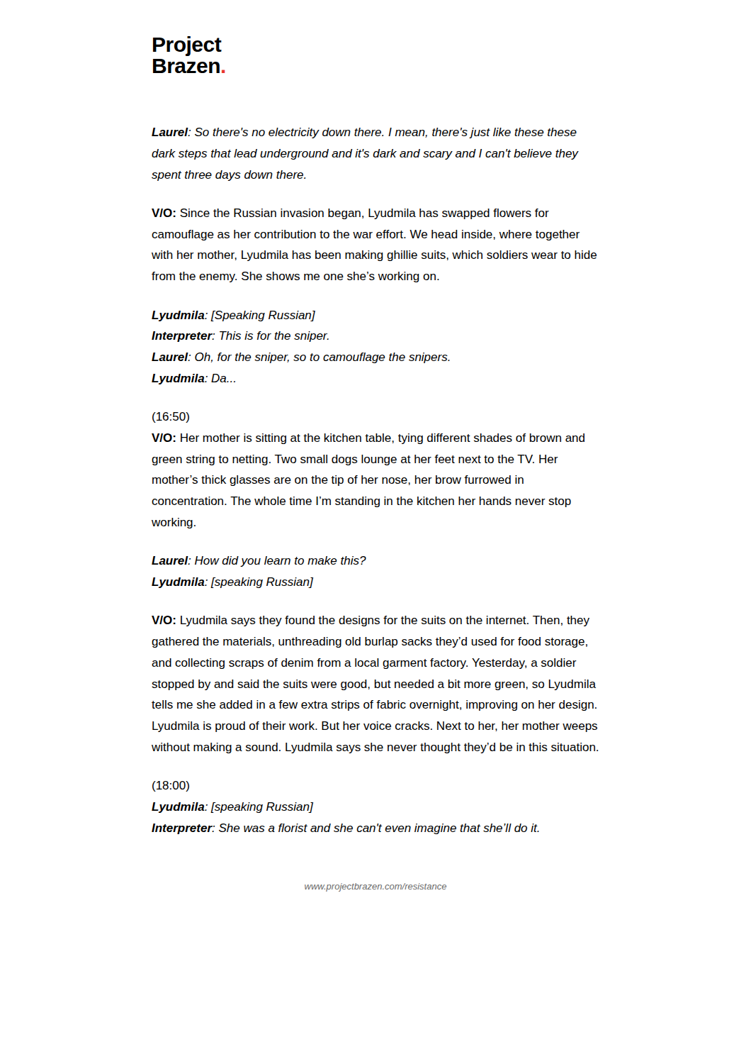Project
Brazen.
Laurel: So there's no electricity down there. I mean, there's just like these these dark steps that lead underground and it's dark and scary and I can't believe they spent three days down there.
V/O: Since the Russian invasion began, Lyudmila has swapped flowers for camouflage as her contribution to the war effort. We head inside, where together with her mother, Lyudmila has been making ghillie suits, which soldiers wear to hide from the enemy. She shows me one she’s working on.
Lyudmila: [Speaking Russian]
Interpreter: This is for the sniper.
Laurel: Oh, for the sniper, so to camouflage the snipers.
Lyudmila: Da...
(16:50)
V/O: Her mother is sitting at the kitchen table, tying different shades of brown and green string to netting. Two small dogs lounge at her feet next to the TV. Her mother’s thick glasses are on the tip of her nose, her brow furrowed in concentration. The whole time I’m standing in the kitchen her hands never stop working.
Laurel: How did you learn to make this?
Lyudmila: [speaking Russian]
V/O: Lyudmila says they found the designs for the suits on the internet. Then, they gathered the materials, unthreading old burlap sacks they’d used for food storage, and collecting scraps of denim from a local garment factory. Yesterday, a soldier stopped by and said the suits were good, but needed a bit more green, so Lyudmila tells me she added in a few extra strips of fabric overnight, improving on her design. Lyudmila is proud of their work. But her voice cracks. Next to her, her mother weeps without making a sound. Lyudmila says she never thought they’d be in this situation.
(18:00)
Lyudmila: [speaking Russian]
Interpreter: She was a florist and she can't even imagine that she’ll do it.
www.projectbrazen.com/resistance